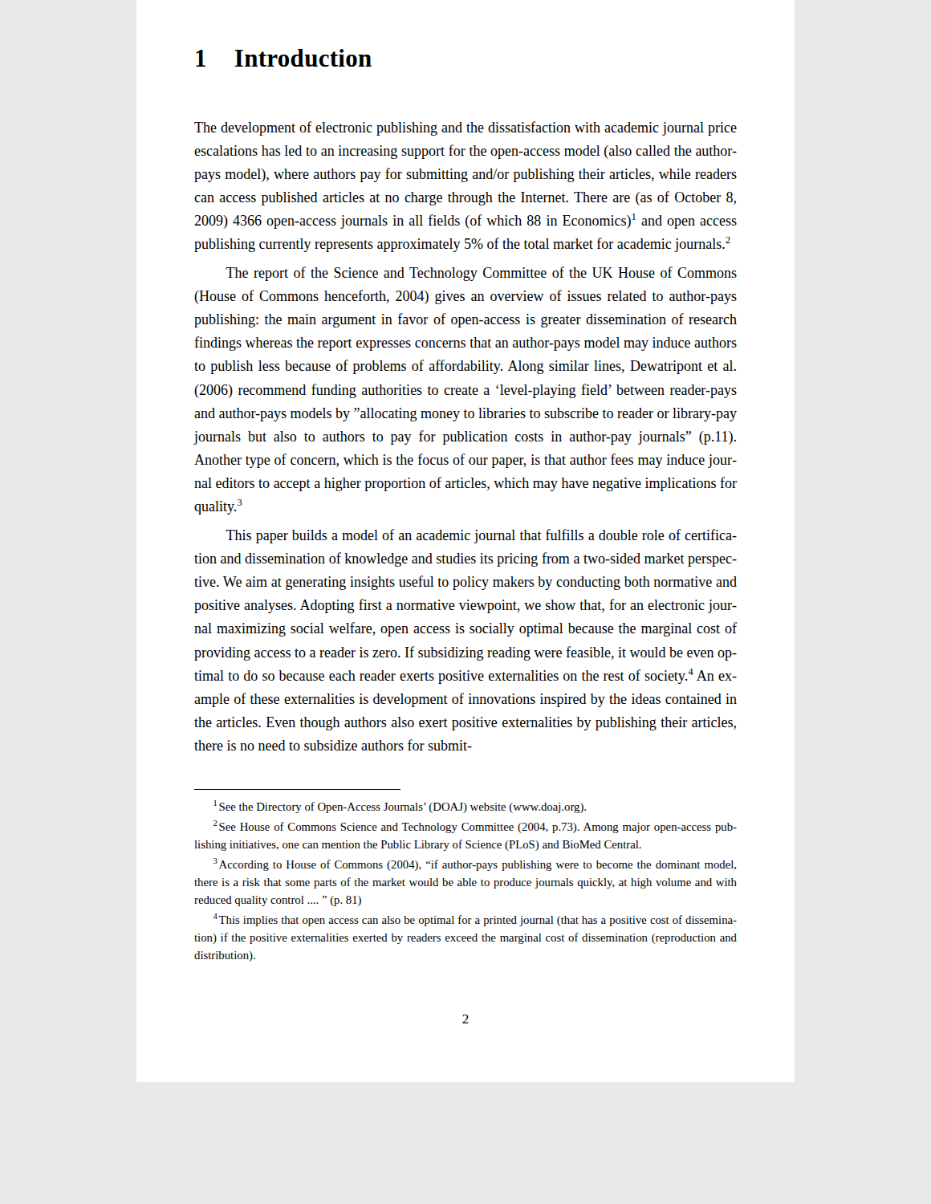1 Introduction
The development of electronic publishing and the dissatisfaction with academic journal price escalations has led to an increasing support for the open-access model (also called the author-pays model), where authors pay for submitting and/or publishing their articles, while readers can access published articles at no charge through the Internet. There are (as of October 8, 2009) 4366 open-access journals in all fields (of which 88 in Economics)1 and open access publishing currently represents approximately 5% of the total market for academic journals.2
The report of the Science and Technology Committee of the UK House of Commons (House of Commons henceforth, 2004) gives an overview of issues related to author-pays publishing: the main argument in favor of open-access is greater dissemination of research findings whereas the report expresses concerns that an author-pays model may induce authors to publish less because of problems of affordability. Along similar lines, Dewatripont et al. (2006) recommend funding authorities to create a ‘level-playing field’ between reader-pays and author-pays models by ”allocating money to libraries to subscribe to reader or library-pay journals but also to authors to pay for publication costs in author-pay journals” (p.11). Another type of concern, which is the focus of our paper, is that author fees may induce journal editors to accept a higher proportion of articles, which may have negative implications for quality.3
This paper builds a model of an academic journal that fulfills a double role of certification and dissemination of knowledge and studies its pricing from a two-sided market perspective. We aim at generating insights useful to policy makers by conducting both normative and positive analyses. Adopting first a normative viewpoint, we show that, for an electronic journal maximizing social welfare, open access is socially optimal because the marginal cost of providing access to a reader is zero. If subsidizing reading were feasible, it would be even optimal to do so because each reader exerts positive externalities on the rest of society.4 An example of these externalities is development of innovations inspired by the ideas contained in the articles. Even though authors also exert positive externalities by publishing their articles, there is no need to subsidize authors for submit-
1See the Directory of Open-Access Journals’ (DOAJ) website (www.doaj.org).
2See House of Commons Science and Technology Committee (2004, p.73). Among major open-access publishing initiatives, one can mention the Public Library of Science (PLoS) and BioMed Central.
3According to House of Commons (2004), “if author-pays publishing were to become the dominant model, there is a risk that some parts of the market would be able to produce journals quickly, at high volume and with reduced quality control .... ” (p. 81)
4This implies that open access can also be optimal for a printed journal (that has a positive cost of dissemination) if the positive externalities exerted by readers exceed the marginal cost of dissemination (reproduction and distribution).
2